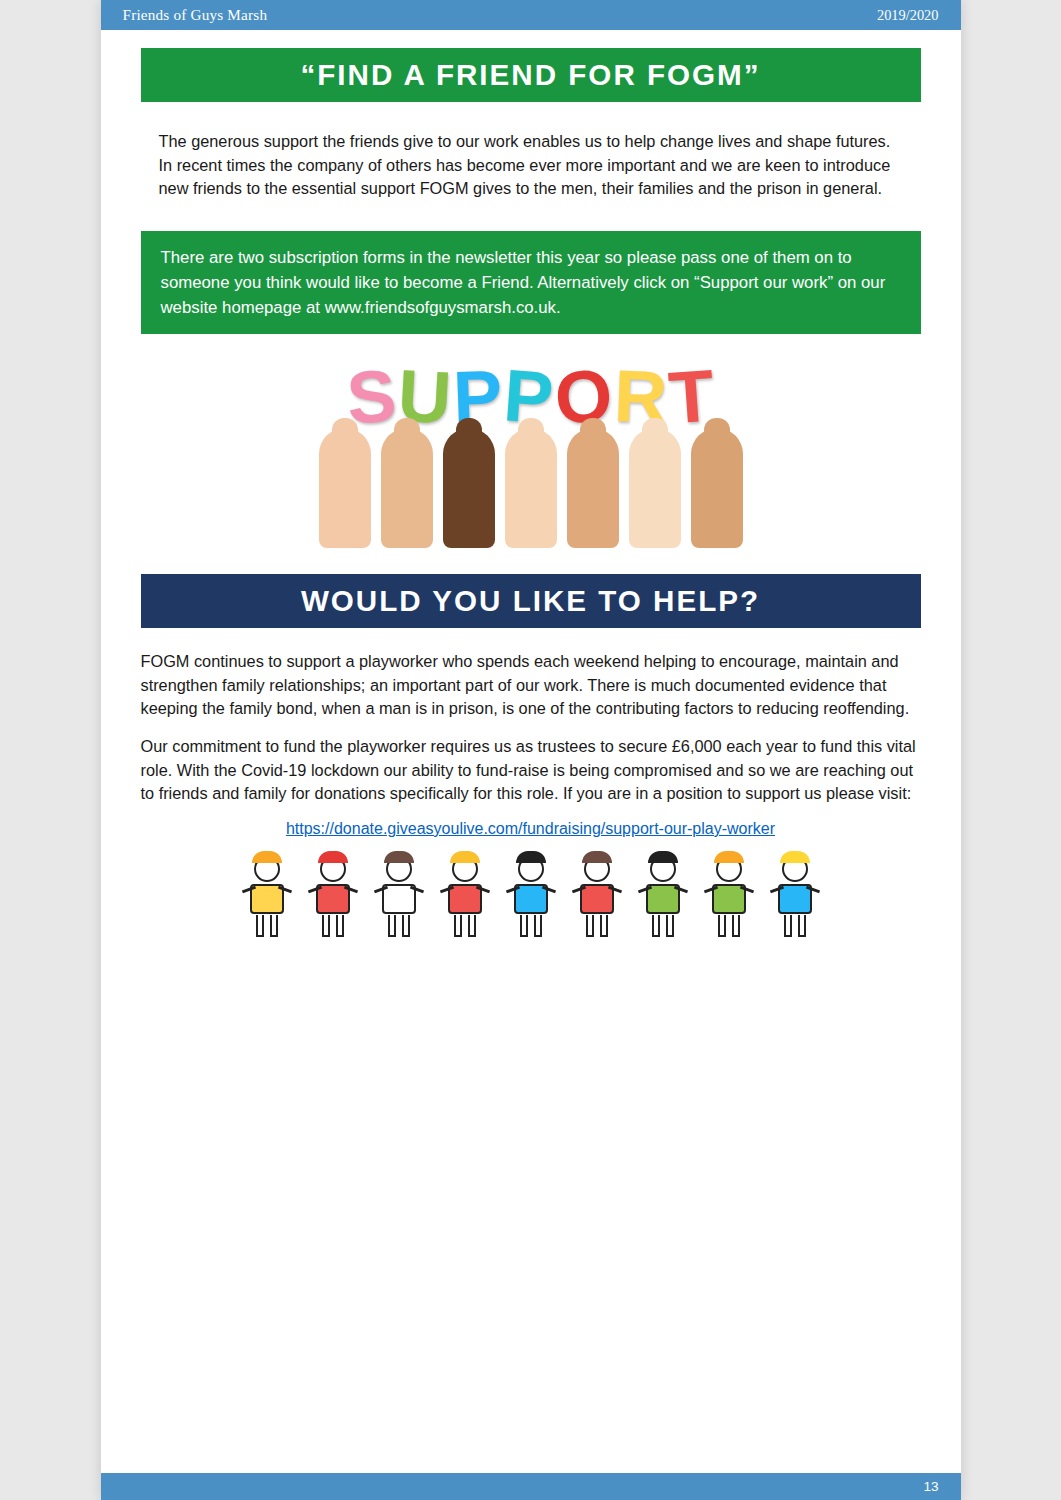Friends of Guys Marsh 2019/2020
“Find a Friend for FOGM”
The generous support the friends give to our work enables us to help change lives and shape futures. In recent times the company of others has become ever more important and we are keen to introduce new friends to the essential support FOGM gives to the men, their families and the prison in general.
There are two subscription forms in the newsletter this year so please pass one of them on to someone you think would like to become a Friend. Alternatively click on “Support our work” on our website homepage at www.friendsofguysmarsh.co.uk.
SUPPORT
Would you like to help?
FOGM continues to support a playworker who spends each weekend helping to encourage, maintain and strengthen family relationships; an important part of our work. There is much documented evidence that keeping the family bond, when a man is in prison, is one of the contributing factors to reducing reoffending.
Our commitment to fund the playworker requires us as trustees to secure £6,000 each year to fund this vital role. With the Covid-19 lockdown our ability to fund-raise is being compromised and so we are reaching out to friends and family for donations specifically for this role. If you are in a position to support us please visit:
https://donate.giveasyoulive.com/fundraising/support-our-play-worker
13